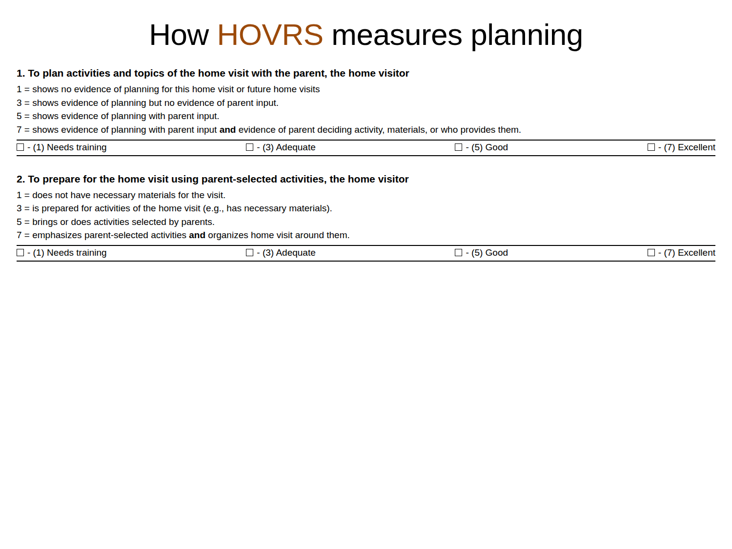How HOVRS measures planning
1. To plan activities and topics of the home visit with the parent, the home visitor
1 = shows no evidence of planning for this home visit or future home visits
3 = shows evidence of planning but no evidence of parent input.
5 = shows evidence of planning with parent input.
7 = shows evidence of planning with parent input and evidence of parent deciding activity, materials, or who provides them.
- (1) Needs training - (3) Adequate - (5) Good - (7) Excellent
2. To prepare for the home visit using parent-selected activities, the home visitor
1 = does not have necessary materials for the visit.
3 = is prepared for activities of the home visit (e.g., has necessary materials).
5 = brings or does activities selected by parents.
7 = emphasizes parent-selected activities and organizes home visit around them.
- (1) Needs training - (3) Adequate - (5) Good - (7) Excellent